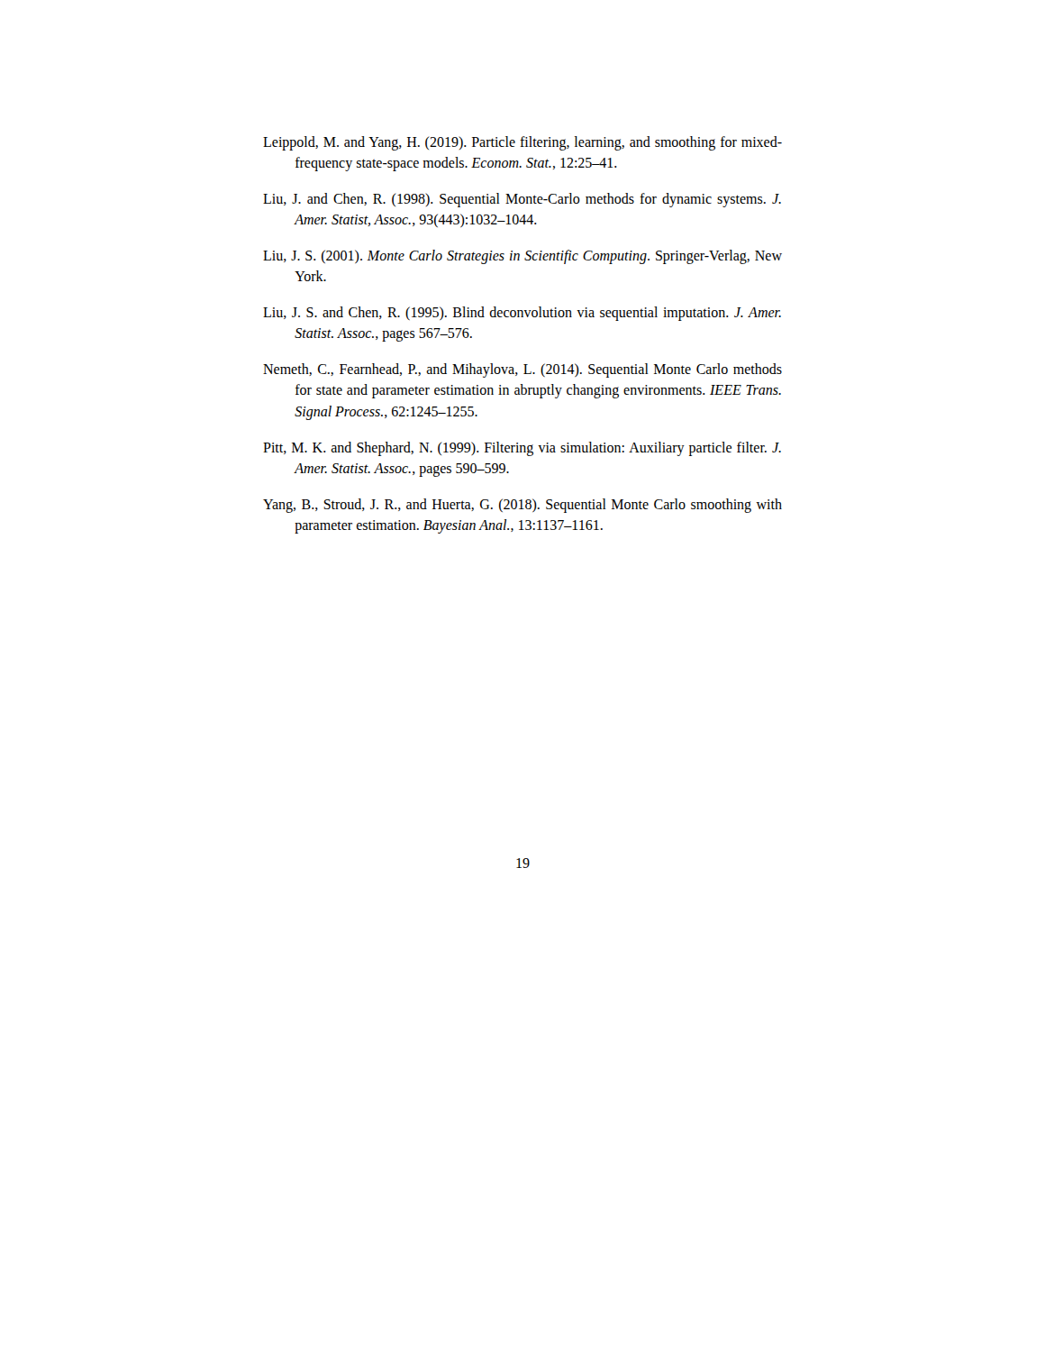Leippold, M. and Yang, H. (2019). Particle filtering, learning, and smoothing for mixed-frequency state-space models. Econom. Stat., 12:25–41.
Liu, J. and Chen, R. (1998). Sequential Monte-Carlo methods for dynamic systems. J. Amer. Statist, Assoc., 93(443):1032–1044.
Liu, J. S. (2001). Monte Carlo Strategies in Scientific Computing. Springer-Verlag, New York.
Liu, J. S. and Chen, R. (1995). Blind deconvolution via sequential imputation. J. Amer. Statist. Assoc., pages 567–576.
Nemeth, C., Fearnhead, P., and Mihaylova, L. (2014). Sequential Monte Carlo methods for state and parameter estimation in abruptly changing environments. IEEE Trans. Signal Process., 62:1245–1255.
Pitt, M. K. and Shephard, N. (1999). Filtering via simulation: Auxiliary particle filter. J. Amer. Statist. Assoc., pages 590–599.
Yang, B., Stroud, J. R., and Huerta, G. (2018). Sequential Monte Carlo smoothing with parameter estimation. Bayesian Anal., 13:1137–1161.
19